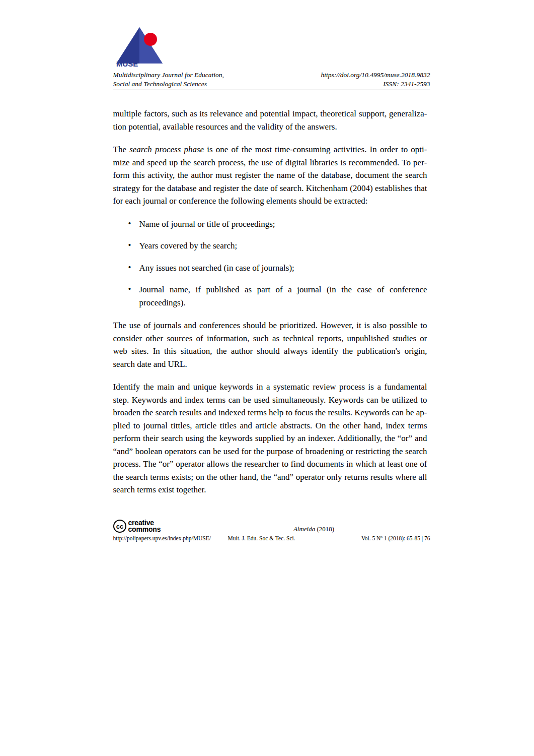MUSE
Multidisciplinary Journal for Education,
Social and Technological Sciences
https://doi.org/10.4995/muse.2018.9832
ISSN: 2341-2593
multiple factors, such as its relevance and potential impact, theoretical support, generalization potential, available resources and the validity of the answers.
The search process phase is one of the most time-consuming activities. In order to optimize and speed up the search process, the use of digital libraries is recommended. To perform this activity, the author must register the name of the database, document the search strategy for the database and register the date of search. Kitchenham (2004) establishes that for each journal or conference the following elements should be extracted:
Name of journal or title of proceedings;
Years covered by the search;
Any issues not searched (in case of journals);
Journal name, if published as part of a journal (in the case of conference proceedings).
The use of journals and conferences should be prioritized. However, it is also possible to consider other sources of information, such as technical reports, unpublished studies or web sites. In this situation, the author should always identify the publication's origin, search date and URL.
Identify the main and unique keywords in a systematic review process is a fundamental step. Keywords and index terms can be used simultaneously. Keywords can be utilized to broaden the search results and indexed terms help to focus the results. Keywords can be applied to journal tittles, article titles and article abstracts. On the other hand, index terms perform their search using the keywords supplied by an indexer. Additionally, the “or” and “and” boolean operators can be used for the purpose of broadening or restricting the search process. The “or” operator allows the researcher to find documents in which at least one of the search terms exists; on the other hand, the “and” operator only returns results where all search terms exist together.
cc
creative
commons
http://polipapers.upv.es/index.php/MUSE/
Almeida (2018)
Mult. J. Edu. Soc & Tec. Sci. Vol. 5 Nº 1 (2018): 65-85 | 76